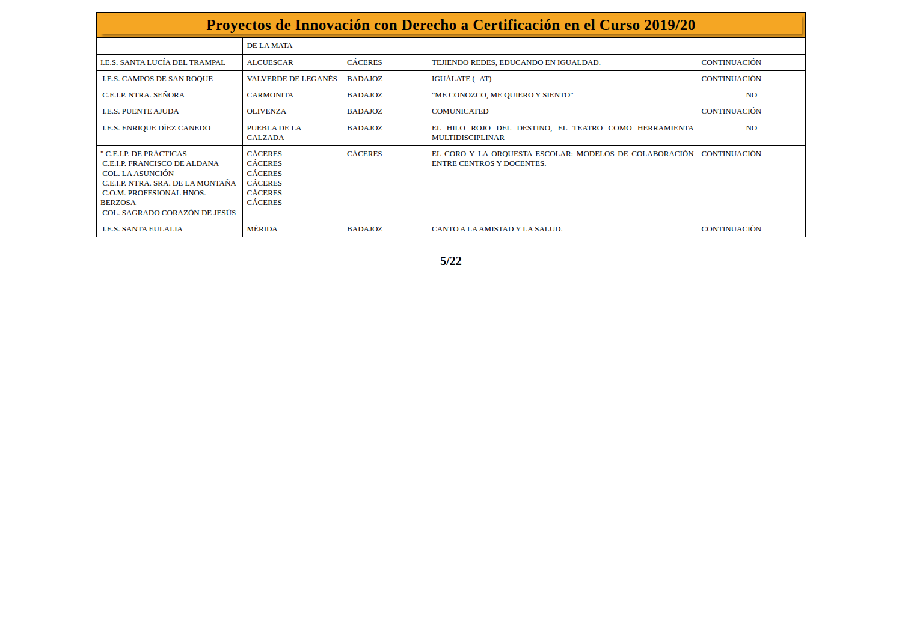| Proyectos de Innovación con Derecho a Certificación en el Curso 2019/20 |
| | DE LA MATA | | | |
| I.E.S. SANTA LUCÍA DEL TRAMPAL | ALCUESCAR | CÁCERES | TEJIENDO REDES, EDUCANDO EN IGUALDAD. | CONTINUACIÓN |
| I.E.S. CAMPOS DE SAN ROQUE | VALVERDE DE LEGANÉS | BADAJOZ | IGUÁLATE (=AT) | CONTINUACIÓN |
| C.E.I.P. NTRA. SEÑORA | CARMONITA | BADAJOZ | "ME CONOZCO, ME QUIERO Y SIENTO" | NO |
| I.E.S. PUENTE AJUDA | OLIVENZA | BADAJOZ | COMUNICATED | CONTINUACIÓN |
| I.E.S. ENRIQUE DÍEZ CANEDO | PUEBLA DE LA CALZADA | BADAJOZ | EL HILO ROJO DEL DESTINO, EL TEATRO COMO HERRAMIENTA MULTIDISCIPLINAR | NO |
| " C.E.I.P. DE PRÁCTICAS C.E.I.P. FRANCISCO DE ALDANA COL. LA ASUNCIÓN C.E.I.P. NTRA. SRA. DE LA MONTAÑA C.O.M. PROFESIONAL HNOS. BERZOSA COL. SAGRADO CORAZÓN DE JESÚS | CÁCERES CÁCERES CÁCERES CÁCERES CÁCERES CÁCERES | CÁCERES | EL CORO Y LA ORQUESTA ESCOLAR: MODELOS DE COLABORACIÓN ENTRE CENTROS Y DOCENTES. | CONTINUACIÓN |
| I.E.S. SANTA EULALIA | MÉRIDA | BADAJOZ | CANTO A LA AMISTAD Y LA SALUD. | CONTINUACIÓN |
5/22